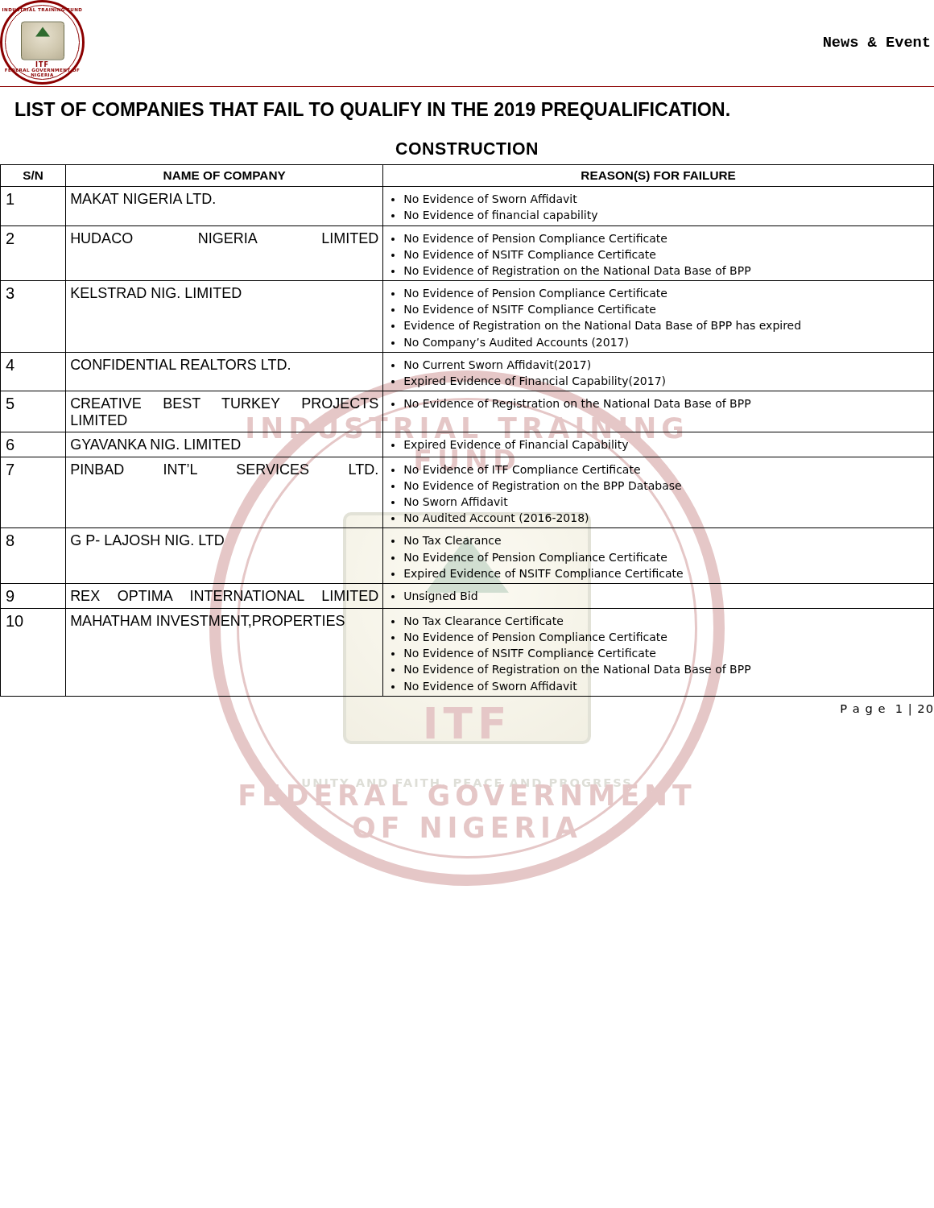INDUSTRIAL TRAINING FUND
ITF
UNITY AND FAITH, PEACE AND PROGRESS
FEDERAL GOVERNMENT OF NIGERIA
INDUSTRIAL TRAINING FUND
ITF
FEDERAL GOVERNMENT OF NIGERIA
News & Event
LIST OF COMPANIES THAT FAIL TO QUALIFY IN THE 2019 PREQUALIFICATION.
CONSTRUCTION
| S/N | NAME OF COMPANY | REASON(S) FOR FAILURE |
| --- | --- | --- |
| 1 | MAKAT NIGERIA LTD. | No Evidence of Sworn Affidavit No Evidence of financial capability |
| 2 | HUDACO NIGERIA LIMITED | No Evidence of Pension Compliance Certificate No Evidence of NSITF Compliance Certificate No Evidence of Registration on the National Data Base of BPP |
| 3 | KELSTRAD NIG. LIMITED | No Evidence of Pension Compliance Certificate No Evidence of NSITF Compliance Certificate Evidence of Registration on the National Data Base of BPP has expired No Company’s Audited Accounts (2017) |
| 4 | CONFIDENTIAL REALTORS LTD. | No Current Sworn Affidavit(2017) Expired Evidence of Financial Capability(2017) |
| 5 | CREATIVE BEST TURKEY PROJECTS LIMITED | No Evidence of Registration on the National Data Base of BPP |
| 6 | GYAVANKA NIG. LIMITED | Expired Evidence of Financial Capability |
| 7 | PINBAD INT’L SERVICES LTD. | No Evidence of ITF Compliance Certificate No Evidence of Registration on the BPP Database No Sworn Affidavit No Audited Account (2016-2018) |
| 8 | G P- LAJOSH NIG. LTD | No Tax Clearance No Evidence of Pension Compliance Certificate Expired Evidence of NSITF Compliance Certificate |
| 9 | REX OPTIMA INTERNATIONAL LIMITED | Unsigned Bid |
| 10 | MAHATHAM INVESTMENT,PROPERTIES | No Tax Clearance Certificate No Evidence of Pension Compliance Certificate No Evidence of NSITF Compliance Certificate No Evidence of Registration on the National Data Base of BPP No Evidence of Sworn Affidavit |
P a g e 1 | 20